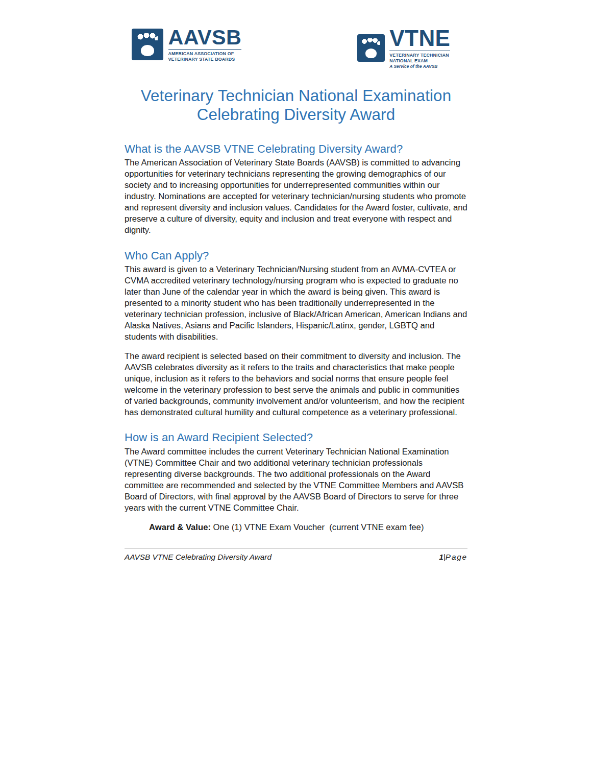AAVSB
American Association of
Veterinary State Boards
VTNE
Veterinary Technician
National Exam A Service of the AAVSB
Veterinary Technician National Examination
Celebrating Diversity Award
What is the AAVSB VTNE Celebrating Diversity Award?
The American Association of Veterinary State Boards (AAVSB) is committed to advancing opportunities for veterinary technicians representing the growing demographics of our society and to increasing opportunities for underrepresented communities within our industry. Nominations are accepted for veterinary technician/nursing students who promote and represent diversity and inclusion values. Candidates for the Award foster, cultivate, and preserve a culture of diversity, equity and inclusion and treat everyone with respect and dignity.
Who Can Apply?
This award is given to a Veterinary Technician/Nursing student from an AVMA-CVTEA or CVMA accredited veterinary technology/nursing program who is expected to graduate no later than June of the calendar year in which the award is being given. This award is presented to a minority student who has been traditionally underrepresented in the veterinary technician profession, inclusive of Black/African American, American Indians and Alaska Natives, Asians and Pacific Islanders, Hispanic/Latinx, gender, LGBTQ and students with disabilities.
The award recipient is selected based on their commitment to diversity and inclusion. The AAVSB celebrates diversity as it refers to the traits and characteristics that make people unique, inclusion as it refers to the behaviors and social norms that ensure people feel welcome in the veterinary profession to best serve the animals and public in communities of varied backgrounds, community involvement and/or volunteerism, and how the recipient has demonstrated cultural humility and cultural competence as a veterinary professional.
How is an Award Recipient Selected?
The Award committee includes the current Veterinary Technician National Examination (VTNE) Committee Chair and two additional veterinary technician professionals representing diverse backgrounds. The two additional professionals on the Award committee are recommended and selected by the VTNE Committee Members and AAVSB Board of Directors, with final approval by the AAVSB Board of Directors to serve for three years with the current VTNE Committee Chair.
Award & Value: One (1) VTNE Exam Voucher (current VTNE exam fee)
AAVSB VTNE Celebrating Diversity Award 1|Page